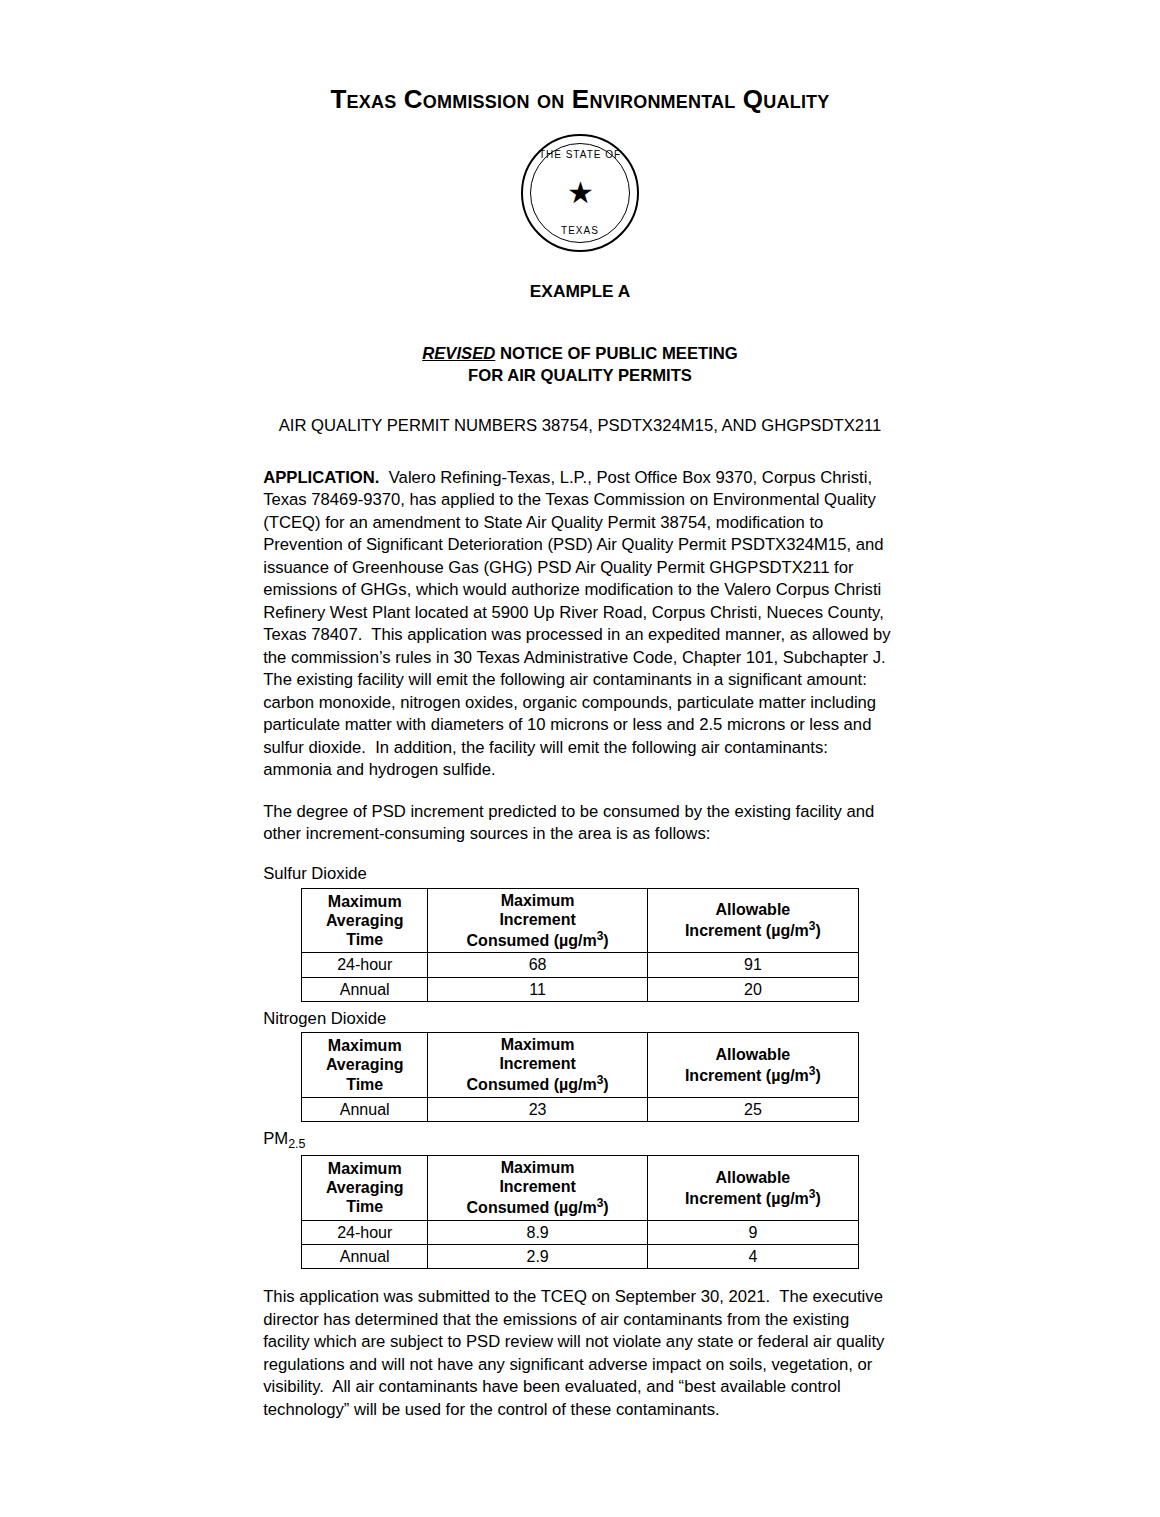Texas Commission on Environmental Quality
THE STATE OF
★
TEXAS
EXAMPLE A
REVISED NOTICE OF PUBLIC MEETING
FOR AIR QUALITY PERMITS
AIR QUALITY PERMIT NUMBERS 38754, PSDTX324M15, AND GHGPSDTX211
APPLICATION. Valero Refining-Texas, L.P., Post Office Box 9370, Corpus Christi, Texas 78469-9370, has applied to the Texas Commission on Environmental Quality (TCEQ) for an amendment to State Air Quality Permit 38754, modification to Prevention of Significant Deterioration (PSD) Air Quality Permit PSDTX324M15, and issuance of Greenhouse Gas (GHG) PSD Air Quality Permit GHGPSDTX211 for emissions of GHGs, which would authorize modification to the Valero Corpus Christi Refinery West Plant located at 5900 Up River Road, Corpus Christi, Nueces County, Texas 78407. This application was processed in an expedited manner, as allowed by the commission’s rules in 30 Texas Administrative Code, Chapter 101, Subchapter J. The existing facility will emit the following air contaminants in a significant amount: carbon monoxide, nitrogen oxides, organic compounds, particulate matter including particulate matter with diameters of 10 microns or less and 2.5 microns or less and sulfur dioxide. In addition, the facility will emit the following air contaminants: ammonia and hydrogen sulfide.
The degree of PSD increment predicted to be consumed by the existing facility and other increment-consuming sources in the area is as follows:
Sulfur Dioxide
| Maximum Averaging Time | Maximum Increment Consumed (µg/m 3 ) | Allowable Increment (µg/m 3 ) |
| --- | --- | --- |
| 24-hour | 68 | 91 |
| Annual | 11 | 20 |
Nitrogen Dioxide
| Maximum Averaging Time | Maximum Increment Consumed (µg/m 3 ) | Allowable Increment (µg/m 3 ) |
| --- | --- | --- |
| Annual | 23 | 25 |
PM2.5
| Maximum Averaging Time | Maximum Increment Consumed (µg/m 3 ) | Allowable Increment (µg/m 3 ) |
| --- | --- | --- |
| 24-hour | 8.9 | 9 |
| Annual | 2.9 | 4 |
This application was submitted to the TCEQ on September 30, 2021. The executive director has determined that the emissions of air contaminants from the existing facility which are subject to PSD review will not violate any state or federal air quality regulations and will not have any significant adverse impact on soils, vegetation, or visibility. All air contaminants have been evaluated, and “best available control technology” will be used for the control of these contaminants.